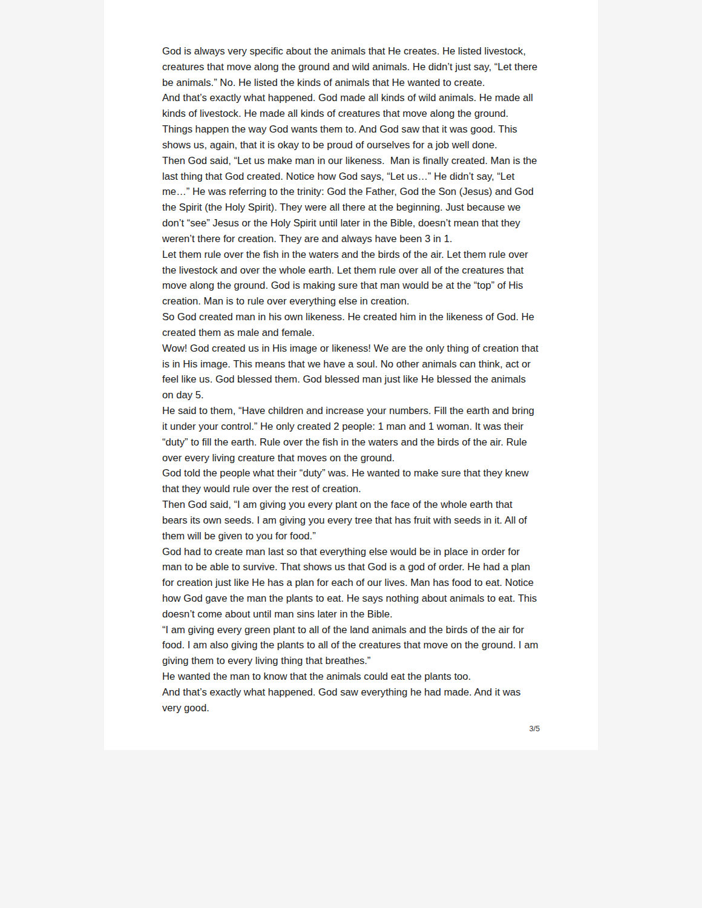God is always very specific about the animals that He creates. He listed livestock, creatures that move along the ground and wild animals. He didn’t just say, “Let there be animals.” No. He listed the kinds of animals that He wanted to create.
And that’s exactly what happened. God made all kinds of wild animals. He made all kinds of livestock. He made all kinds of creatures that move along the ground.
Things happen the way God wants them to. And God saw that it was good. This shows us, again, that it is okay to be proud of ourselves for a job well done.
Then God said, “Let us make man in our likeness. Man is finally created. Man is the last thing that God created. Notice how God says, “Let us…” He didn’t say, “Let me…” He was referring to the trinity: God the Father, God the Son (Jesus) and God the Spirit (the Holy Spirit). They were all there at the beginning. Just because we don’t “see” Jesus or the Holy Spirit until later in the Bible, doesn’t mean that they weren’t there for creation. They are and always have been 3 in 1.
Let them rule over the fish in the waters and the birds of the air. Let them rule over the livestock and over the whole earth. Let them rule over all of the creatures that move along the ground. God is making sure that man would be at the “top” of His creation. Man is to rule over everything else in creation.
So God created man in his own likeness. He created him in the likeness of God. He created them as male and female.
Wow! God created us in His image or likeness! We are the only thing of creation that is in His image. This means that we have a soul. No other animals can think, act or feel like us. God blessed them. God blessed man just like He blessed the animals on day 5.
He said to them, “Have children and increase your numbers. Fill the earth and bring it under your control.” He only created 2 people: 1 man and 1 woman. It was their “duty” to fill the earth. Rule over the fish in the waters and the birds of the air. Rule over every living creature that moves on the ground.
God told the people what their “duty” was. He wanted to make sure that they knew that they would rule over the rest of creation.
Then God said, “I am giving you every plant on the face of the whole earth that bears its own seeds. I am giving you every tree that has fruit with seeds in it. All of them will be given to you for food.”
God had to create man last so that everything else would be in place in order for man to be able to survive. That shows us that God is a god of order. He had a plan for creation just like He has a plan for each of our lives. Man has food to eat. Notice how God gave the man the plants to eat. He says nothing about animals to eat. This doesn’t come about until man sins later in the Bible.
“I am giving every green plant to all of the land animals and the birds of the air for food. I am also giving the plants to all of the creatures that move on the ground. I am giving them to every living thing that breathes.”
He wanted the man to know that the animals could eat the plants too.
And that’s exactly what happened. God saw everything he had made. And it was very good.
3/5